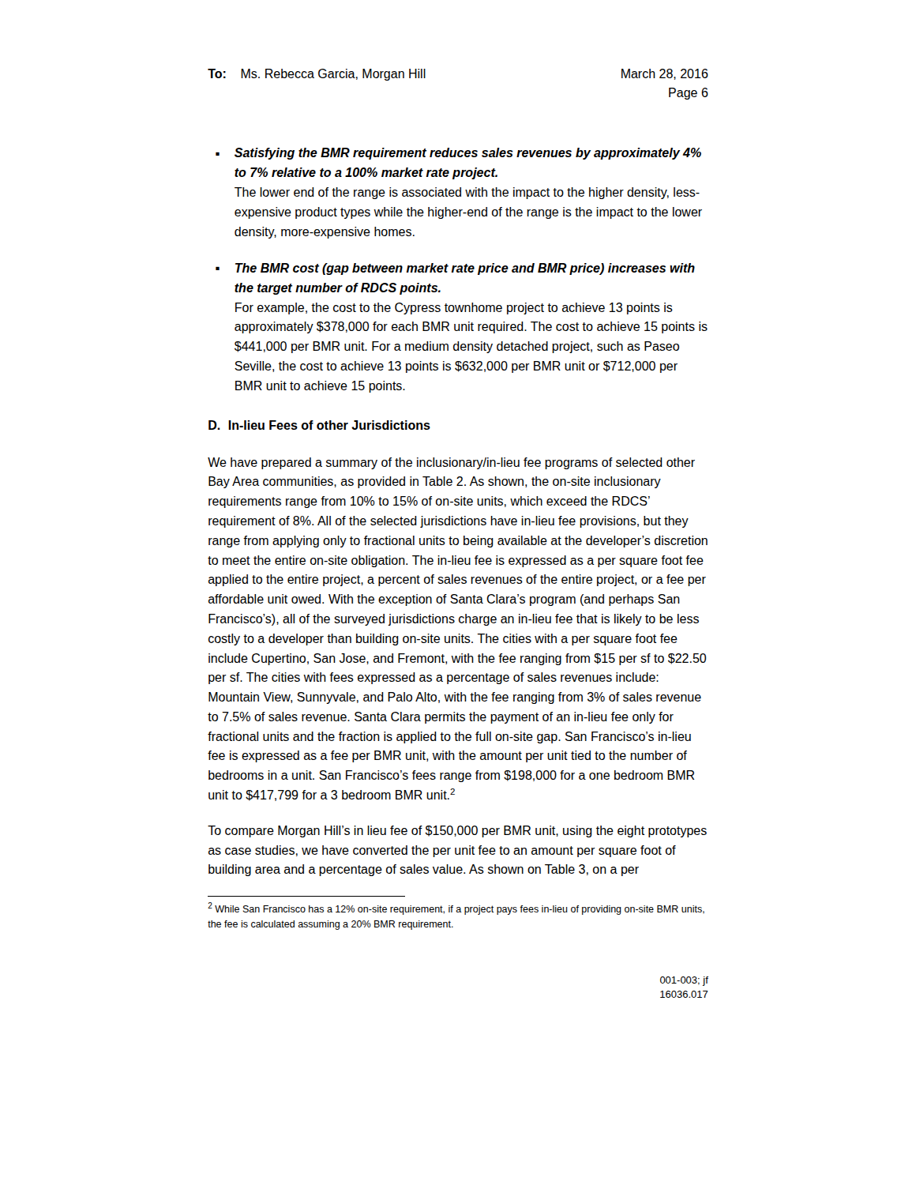To: Ms. Rebecca Garcia, Morgan Hill
March 28, 2016
Page 6
Satisfying the BMR requirement reduces sales revenues by approximately 4% to 7% relative to a 100% market rate project. The lower end of the range is associated with the impact to the higher density, less-expensive product types while the higher-end of the range is the impact to the lower density, more-expensive homes.
The BMR cost (gap between market rate price and BMR price) increases with the target number of RDCS points. For example, the cost to the Cypress townhome project to achieve 13 points is approximately $378,000 for each BMR unit required. The cost to achieve 15 points is $441,000 per BMR unit. For a medium density detached project, such as Paseo Seville, the cost to achieve 13 points is $632,000 per BMR unit or $712,000 per BMR unit to achieve 15 points.
D. In-lieu Fees of other Jurisdictions
We have prepared a summary of the inclusionary/in-lieu fee programs of selected other Bay Area communities, as provided in Table 2. As shown, the on-site inclusionary requirements range from 10% to 15% of on-site units, which exceed the RDCS’ requirement of 8%. All of the selected jurisdictions have in-lieu fee provisions, but they range from applying only to fractional units to being available at the developer’s discretion to meet the entire on-site obligation. The in-lieu fee is expressed as a per square foot fee applied to the entire project, a percent of sales revenues of the entire project, or a fee per affordable unit owed. With the exception of Santa Clara’s program (and perhaps San Francisco’s), all of the surveyed jurisdictions charge an in-lieu fee that is likely to be less costly to a developer than building on-site units. The cities with a per square foot fee include Cupertino, San Jose, and Fremont, with the fee ranging from $15 per sf to $22.50 per sf. The cities with fees expressed as a percentage of sales revenues include: Mountain View, Sunnyvale, and Palo Alto, with the fee ranging from 3% of sales revenue to 7.5% of sales revenue. Santa Clara permits the payment of an in-lieu fee only for fractional units and the fraction is applied to the full on-site gap. San Francisco’s in-lieu fee is expressed as a fee per BMR unit, with the amount per unit tied to the number of bedrooms in a unit. San Francisco’s fees range from $198,000 for a one bedroom BMR unit to $417,799 for a 3 bedroom BMR unit.2
To compare Morgan Hill’s in lieu fee of $150,000 per BMR unit, using the eight prototypes as case studies, we have converted the per unit fee to an amount per square foot of building area and a percentage of sales value. As shown on Table 3, on a per
2 While San Francisco has a 12% on-site requirement, if a project pays fees in-lieu of providing on-site BMR units, the fee is calculated assuming a 20% BMR requirement.
001-003; jf
16036.017